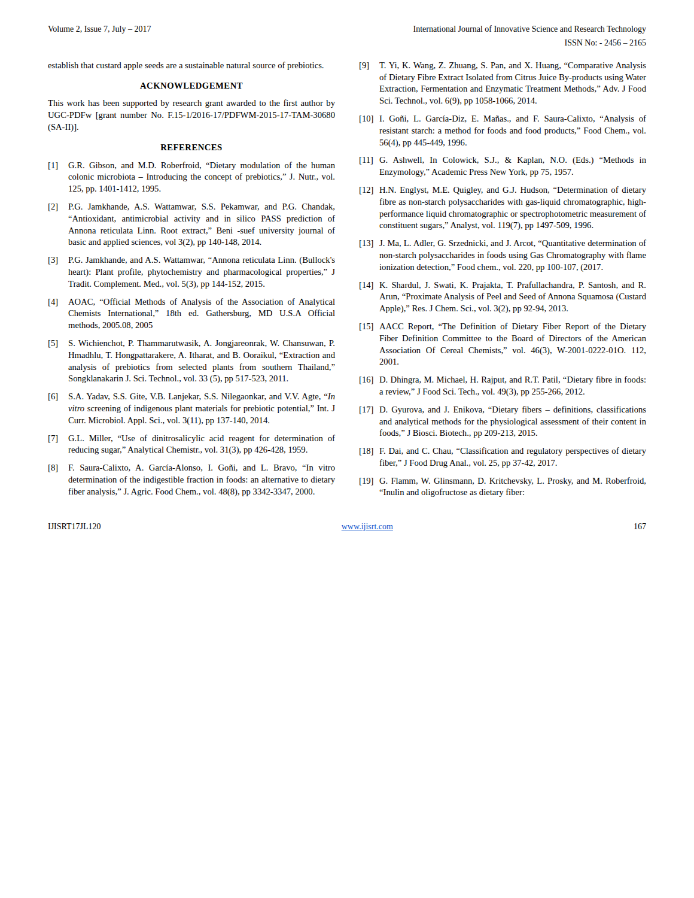Volume 2, Issue 7, July – 2017
International Journal of Innovative Science and Research Technology
ISSN No: - 2456 – 2165
establish that custard apple seeds are a sustainable natural source of prebiotics.
ACKNOWLEDGEMENT
This work has been supported by research grant awarded to the first author by UGC-PDFw [grant number No. F.15-1/2016-17/PDFWM-2015-17-TAM-30680 (SA-II)].
REFERENCES
[1]
G.R. Gibson, and M.D. Roberfroid, “Dietary modulation of the human colonic microbiota – Introducing the concept of prebiotics,” J. Nutr., vol. 125, pp. 1401-1412, 1995.
[2]
P.G. Jamkhande, A.S. Wattamwar, S.S. Pekamwar, and P.G. Chandak, “Antioxidant, antimicrobial activity and in silico PASS prediction of Annona reticulata Linn. Root extract,” Beni -suef university journal of basic and applied sciences, vol 3(2), pp 140-148, 2014.
[3]
P.G. Jamkhande, and A.S. Wattamwar, “Annona reticulata Linn. (Bullock's heart): Plant profile, phytochemistry and pharmacological properties,” J Tradit. Complement. Med., vol. 5(3), pp 144-152, 2015.
[4]
AOAC, “Official Methods of Analysis of the Association of Analytical Chemists International,” 18th ed. Gathersburg, MD U.S.A Official methods, 2005.08, 2005
[5]
S. Wichienchot, P. Thammarutwasik, A. Jongjareonrak, W. Chansuwan, P. Hmadhlu, T. Hongpattarakere, A. Itharat, and B. Ooraikul, “Extraction and analysis of prebiotics from selected plants from southern Thailand,” Songklanakarin J. Sci. Technol., vol. 33 (5), pp 517-523, 2011.
[6]
S.A. Yadav, S.S. Gite, V.B. Lanjekar, S.S. Nilegaonkar, and V.V. Agte, “In vitro screening of indigenous plant materials for prebiotic potential,” Int. J Curr. Microbiol. Appl. Sci., vol. 3(11), pp 137-140, 2014.
[7]
G.L. Miller, “Use of dinitrosalicylic acid reagent for determination of reducing sugar,” Analytical Chemistr., vol. 31(3), pp 426-428, 1959.
[8]
F. Saura-Calixto, A. García-Alonso, I. Goñi, and L. Bravo, “In vitro determination of the indigestible fraction in foods: an alternative to dietary fiber analysis,” J. Agric. Food Chem., vol. 48(8), pp 3342-3347, 2000.
[9]
T. Yi, K. Wang, Z. Zhuang, S. Pan, and X. Huang, “Comparative Analysis of Dietary Fibre Extract Isolated from Citrus Juice By-products using Water Extraction, Fermentation and Enzymatic Treatment Methods,” Adv. J Food Sci. Technol., vol. 6(9), pp 1058-1066, 2014.
[10]
I. Goñi, L. García-Diz, E. Mañas., and F. Saura-Calixto, “Analysis of resistant starch: a method for foods and food products,” Food Chem., vol. 56(4), pp 445-449, 1996.
[11]
G. Ashwell, In Colowick, S.J., & Kaplan, N.O. (Eds.) “Methods in Enzymology,” Academic Press New York, pp 75, 1957.
[12]
H.N. Englyst, M.E. Quigley, and G.J. Hudson, “Determination of dietary fibre as non-starch polysaccharides with gas-liquid chromatographic, high-performance liquid chromatographic or spectrophotometric measurement of constituent sugars,” Analyst, vol. 119(7), pp 1497-509, 1996.
[13]
J. Ma, L. Adler, G. Srzednicki, and J. Arcot, “Quantitative determination of non-starch polysaccharides in foods using Gas Chromatography with flame ionization detection,” Food chem., vol. 220, pp 100-107, (2017.
[14]
K. Shardul, J. Swati, K. Prajakta, T. Prafullachandra, P. Santosh, and R. Arun, “Proximate Analysis of Peel and Seed of Annona Squamosa (Custard Apple),” Res. J Chem. Sci., vol. 3(2), pp 92-94, 2013.
[15]
AACC Report, “The Definition of Dietary Fiber Report of the Dietary Fiber Definition Committee to the Board of Directors of the American Association Of Cereal Chemists,” vol. 46(3), W-2001-0222-01O. 112, 2001.
[16]
D. Dhingra, M. Michael, H. Rajput, and R.T. Patil, “Dietary fibre in foods: a review,” J Food Sci. Tech., vol. 49(3), pp 255-266, 2012.
[17]
D. Gyurova, and J. Enikova, “Dietary fibers – definitions, classifications and analytical methods for the physiological assessment of their content in foods,” J Biosci. Biotech., pp 209-213, 2015.
[18]
F. Dai, and C. Chau, “Classification and regulatory perspectives of dietary fiber,” J Food Drug Anal., vol. 25, pp 37-42, 2017.
[19]
G. Flamm, W. Glinsmann, D. Kritchevsky, L. Prosky, and M. Roberfroid, “Inulin and oligofructose as dietary fiber:
IJISRT17JL120
www.ijisrt.com
167